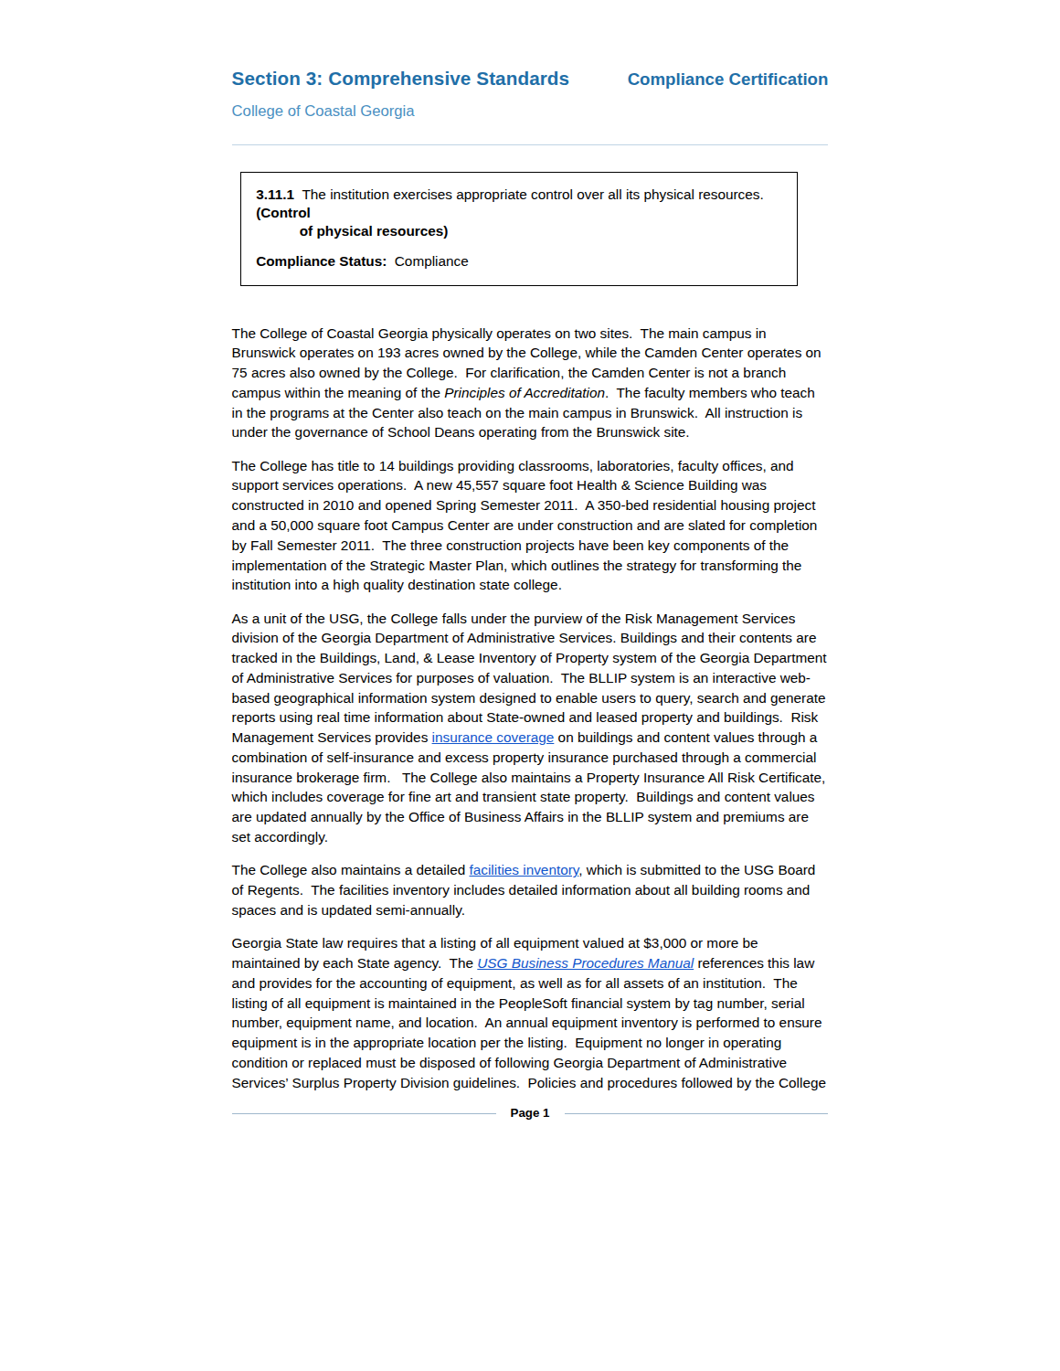Section 3: Comprehensive Standards
Compliance Certification
College of Coastal Georgia
3.11.1 The institution exercises appropriate control over all its physical resources. (Control of physical resources)
Compliance Status: Compliance
The College of Coastal Georgia physically operates on two sites. The main campus in Brunswick operates on 193 acres owned by the College, while the Camden Center operates on 75 acres also owned by the College. For clarification, the Camden Center is not a branch campus within the meaning of the Principles of Accreditation. The faculty members who teach in the programs at the Center also teach on the main campus in Brunswick. All instruction is under the governance of School Deans operating from the Brunswick site.
The College has title to 14 buildings providing classrooms, laboratories, faculty offices, and support services operations. A new 45,557 square foot Health & Science Building was constructed in 2010 and opened Spring Semester 2011. A 350-bed residential housing project and a 50,000 square foot Campus Center are under construction and are slated for completion by Fall Semester 2011. The three construction projects have been key components of the implementation of the Strategic Master Plan, which outlines the strategy for transforming the institution into a high quality destination state college.
As a unit of the USG, the College falls under the purview of the Risk Management Services division of the Georgia Department of Administrative Services. Buildings and their contents are tracked in the Buildings, Land, & Lease Inventory of Property system of the Georgia Department of Administrative Services for purposes of valuation. The BLLIP system is an interactive web-based geographical information system designed to enable users to query, search and generate reports using real time information about State-owned and leased property and buildings. Risk Management Services provides insurance coverage on buildings and content values through a combination of self-insurance and excess property insurance purchased through a commercial insurance brokerage firm. The College also maintains a Property Insurance All Risk Certificate, which includes coverage for fine art and transient state property. Buildings and content values are updated annually by the Office of Business Affairs in the BLLIP system and premiums are set accordingly.
The College also maintains a detailed facilities inventory, which is submitted to the USG Board of Regents. The facilities inventory includes detailed information about all building rooms and spaces and is updated semi-annually.
Georgia State law requires that a listing of all equipment valued at $3,000 or more be maintained by each State agency. The USG Business Procedures Manual references this law and provides for the accounting of equipment, as well as for all assets of an institution. The listing of all equipment is maintained in the PeopleSoft financial system by tag number, serial number, equipment name, and location. An annual equipment inventory is performed to ensure equipment is in the appropriate location per the listing. Equipment no longer in operating condition or replaced must be disposed of following Georgia Department of Administrative Services’ Surplus Property Division guidelines. Policies and procedures followed by the College
Page 1